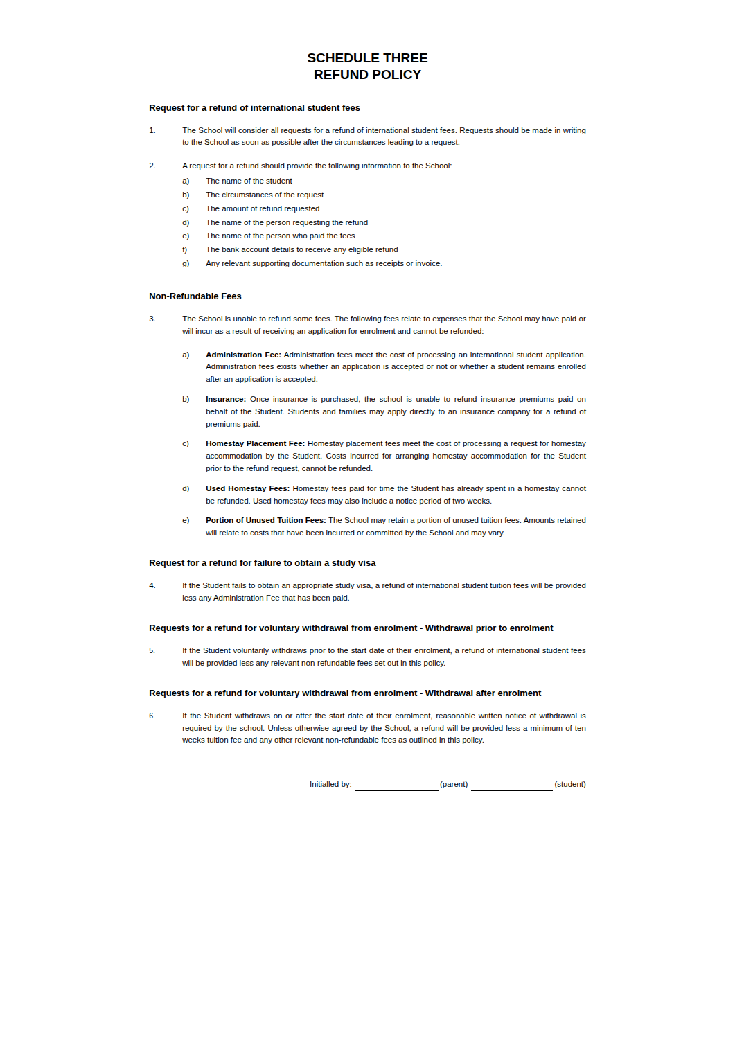SCHEDULE THREE
REFUND POLICY
Request for a refund of international student fees
1.
The School will consider all requests for a refund of international student fees. Requests should be made in writing to the School as soon as possible after the circumstances leading to a request.
2.
A request for a refund should provide the following information to the School:
a) The name of the student
b) The circumstances of the request
c) The amount of refund requested
d) The name of the person requesting the refund
e) The name of the person who paid the fees
f) The bank account details to receive any eligible refund
g) Any relevant supporting documentation such as receipts or invoice.
Non-Refundable Fees
3.
The School is unable to refund some fees. The following fees relate to expenses that the School may have paid or will incur as a result of receiving an application for enrolment and cannot be refunded:
a) Administration Fee: Administration fees meet the cost of processing an international student application. Administration fees exists whether an application is accepted or not or whether a student remains enrolled after an application is accepted.
b) Insurance: Once insurance is purchased, the school is unable to refund insurance premiums paid on behalf of the Student. Students and families may apply directly to an insurance company for a refund of premiums paid.
c) Homestay Placement Fee: Homestay placement fees meet the cost of processing a request for homestay accommodation by the Student. Costs incurred for arranging homestay accommodation for the Student prior to the refund request, cannot be refunded.
d) Used Homestay Fees: Homestay fees paid for time the Student has already spent in a homestay cannot be refunded. Used homestay fees may also include a notice period of two weeks.
e) Portion of Unused Tuition Fees: The School may retain a portion of unused tuition fees. Amounts retained will relate to costs that have been incurred or committed by the School and may vary.
Request for a refund for failure to obtain a study visa
4.
If the Student fails to obtain an appropriate study visa, a refund of international student tuition fees will be provided less any Administration Fee that has been paid.
Requests for a refund for voluntary withdrawal from enrolment - Withdrawal prior to enrolment
5.
If the Student voluntarily withdraws prior to the start date of their enrolment, a refund of international student fees will be provided less any relevant non-refundable fees set out in this policy.
Requests for a refund for voluntary withdrawal from enrolment - Withdrawal after enrolment
6.
If the Student withdraws on or after the start date of their enrolment, reasonable written notice of withdrawal is required by the school. Unless otherwise agreed by the School, a refund will be provided less a minimum of ten weeks tuition fee and any other relevant non-refundable fees as outlined in this policy.
Initialled by: (parent) (student)